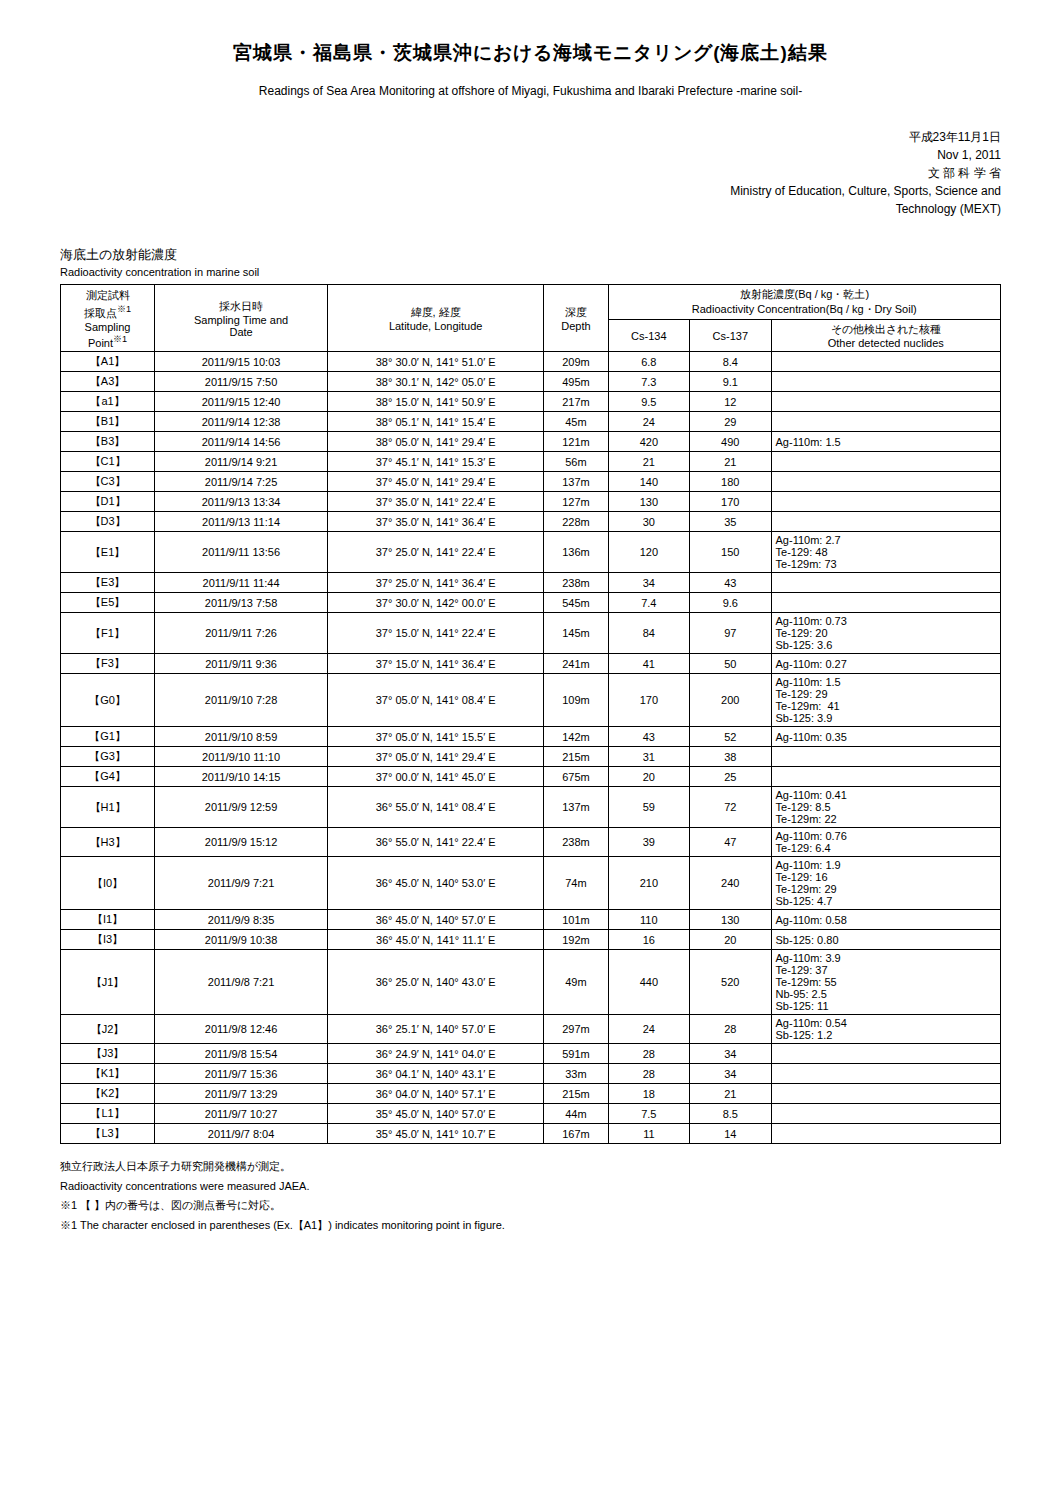宮城県・福島県・茨城県沖における海域モニタリング(海底土)結果
Readings of Sea Area Monitoring at offshore of Miyagi, Fukushima and Ibaraki Prefecture -marine soil-
平成23年11月1日
Nov 1, 2011
文 部 科 学 省
Ministry of Education, Culture, Sports, Science and
Technology (MEXT)
海底土の放射能濃度
Radioactivity concentration in marine soil
| 測定試料 採取点 ※1 Sampling Point ※1 | 採水日時 Sampling Time and Date | 緯度, 経度 Latitude, Longitude | 深度 Depth | 放射能濃度(Bq / kg・乾土) Radioactivity Concentration(Bq / kg・Dry Soil) |
| --- | --- | --- | --- | --- |
| Cs-134 | Cs-137 | その他検出された核種 Other detected nuclides |
| 【A1】 | 2011/9/15 10:03 | 38° 30.0′ N, 141° 51.0′ E | 209m | 6.8 | 8.4 | |
| 【A3】 | 2011/9/15 7:50 | 38° 30.1′ N, 142° 05.0′ E | 495m | 7.3 | 9.1 | |
| 【a1】 | 2011/9/15 12:40 | 38° 15.0′ N, 141° 50.9′ E | 217m | 9.5 | 12 | |
| 【B1】 | 2011/9/14 12:38 | 38° 05.1′ N, 141° 15.4′ E | 45m | 24 | 29 | |
| 【B3】 | 2011/9/14 14:56 | 38° 05.0′ N, 141° 29.4′ E | 121m | 420 | 490 | Ag-110m: 1.5 |
| 【C1】 | 2011/9/14 9:21 | 37° 45.1′ N, 141° 15.3′ E | 56m | 21 | 21 | |
| 【C3】 | 2011/9/14 7:25 | 37° 45.0′ N, 141° 29.4′ E | 137m | 140 | 180 | |
| 【D1】 | 2011/9/13 13:34 | 37° 35.0′ N, 141° 22.4′ E | 127m | 130 | 170 | |
| 【D3】 | 2011/9/13 11:14 | 37° 35.0′ N, 141° 36.4′ E | 228m | 30 | 35 | |
| 【E1】 | 2011/9/11 13:56 | 37° 25.0′ N, 141° 22.4′ E | 136m | 120 | 150 | Ag-110m: 2.7 Te-129: 48 Te-129m: 73 |
| 【E3】 | 2011/9/11 11:44 | 37° 25.0′ N, 141° 36.4′ E | 238m | 34 | 43 | |
| 【E5】 | 2011/9/13 7:58 | 37° 30.0′ N, 142° 00.0′ E | 545m | 7.4 | 9.6 | |
| 【F1】 | 2011/9/11 7:26 | 37° 15.0′ N, 141° 22.4′ E | 145m | 84 | 97 | Ag-110m: 0.73 Te-129: 20 Sb-125: 3.6 |
| 【F3】 | 2011/9/11 9:36 | 37° 15.0′ N, 141° 36.4′ E | 241m | 41 | 50 | Ag-110m: 0.27 |
| 【G0】 | 2011/9/10 7:28 | 37° 05.0′ N, 141° 08.4′ E | 109m | 170 | 200 | Ag-110m: 1.5 Te-129: 29 Te-129m: 41 Sb-125: 3.9 |
| 【G1】 | 2011/9/10 8:59 | 37° 05.0′ N, 141° 15.5′ E | 142m | 43 | 52 | Ag-110m: 0.35 |
| 【G3】 | 2011/9/10 11:10 | 37° 05.0′ N, 141° 29.4′ E | 215m | 31 | 38 | |
| 【G4】 | 2011/9/10 14:15 | 37° 00.0′ N, 141° 45.0′ E | 675m | 20 | 25 | |
| 【H1】 | 2011/9/9 12:59 | 36° 55.0′ N, 141° 08.4′ E | 137m | 59 | 72 | Ag-110m: 0.41 Te-129: 8.5 Te-129m: 22 |
| 【H3】 | 2011/9/9 15:12 | 36° 55.0′ N, 141° 22.4′ E | 238m | 39 | 47 | Ag-110m: 0.76 Te-129: 6.4 |
| 【I0】 | 2011/9/9 7:21 | 36° 45.0′ N, 140° 53.0′ E | 74m | 210 | 240 | Ag-110m: 1.9 Te-129: 16 Te-129m: 29 Sb-125: 4.7 |
| 【I1】 | 2011/9/9 8:35 | 36° 45.0′ N, 140° 57.0′ E | 101m | 110 | 130 | Ag-110m: 0.58 |
| 【I3】 | 2011/9/9 10:38 | 36° 45.0′ N, 141° 11.1′ E | 192m | 16 | 20 | Sb-125: 0.80 |
| 【J1】 | 2011/9/8 7:21 | 36° 25.0′ N, 140° 43.0′ E | 49m | 440 | 520 | Ag-110m: 3.9 Te-129: 37 Te-129m: 55 Nb-95: 2.5 Sb-125: 11 |
| 【J2】 | 2011/9/8 12:46 | 36° 25.1′ N, 140° 57.0′ E | 297m | 24 | 28 | Ag-110m: 0.54 Sb-125: 1.2 |
| 【J3】 | 2011/9/8 15:54 | 36° 24.9′ N, 141° 04.0′ E | 591m | 28 | 34 | |
| 【K1】 | 2011/9/7 15:36 | 36° 04.1′ N, 140° 43.1′ E | 33m | 28 | 34 | |
| 【K2】 | 2011/9/7 13:29 | 36° 04.0′ N, 140° 57.1′ E | 215m | 18 | 21 | |
| 【L1】 | 2011/9/7 10:27 | 35° 45.0′ N, 140° 57.0′ E | 44m | 7.5 | 8.5 | |
| 【L3】 | 2011/9/7 8:04 | 35° 45.0′ N, 141° 10.7′ E | 167m | 11 | 14 | |
独立行政法人日本原子力研究開発機構が測定。
Radioactivity concentrations were measured JAEA.
※1 【 】内の番号は、図の測点番号に対応。
※1 The character enclosed in parentheses (Ex.【A1】) indicates monitoring point in figure.